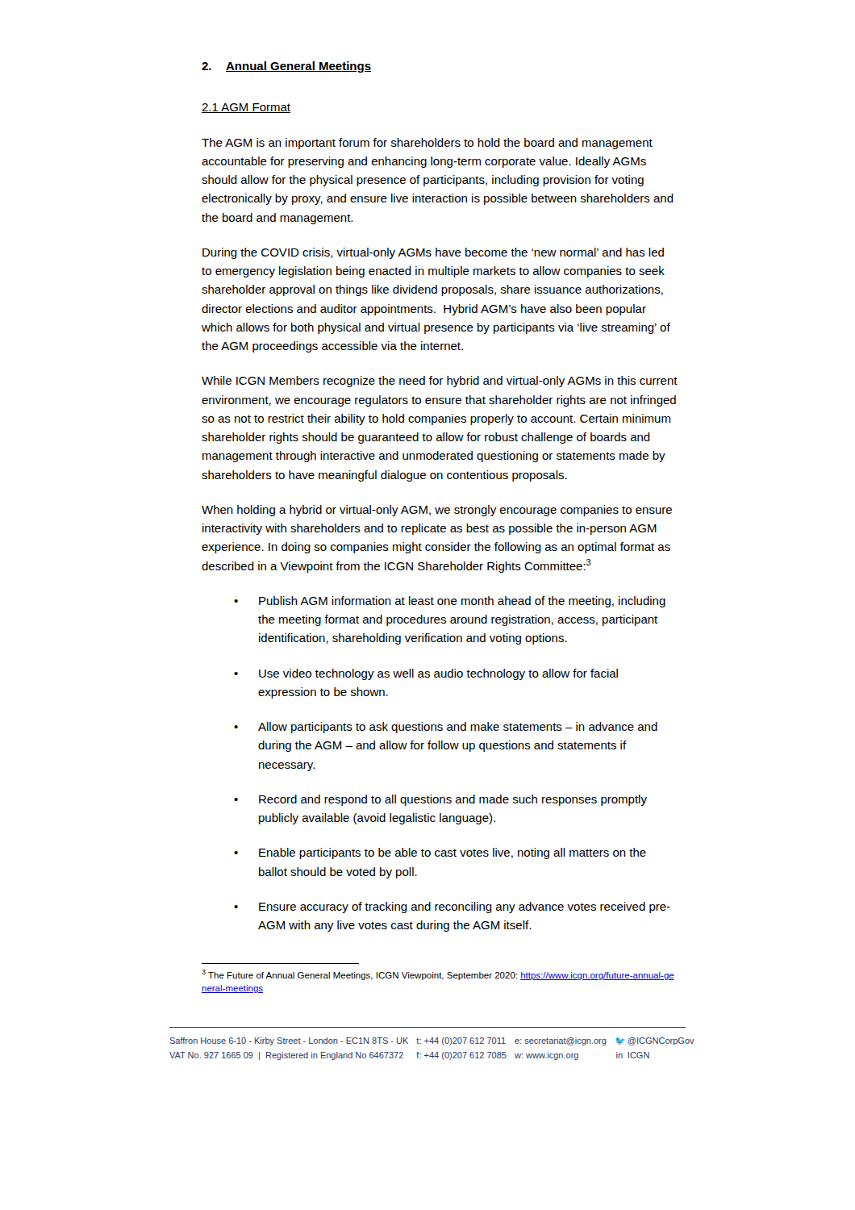2. Annual General Meetings
2.1 AGM Format
The AGM is an important forum for shareholders to hold the board and management accountable for preserving and enhancing long-term corporate value. Ideally AGMs should allow for the physical presence of participants, including provision for voting electronically by proxy, and ensure live interaction is possible between shareholders and the board and management.
During the COVID crisis, virtual-only AGMs have become the ‘new normal’ and has led to emergency legislation being enacted in multiple markets to allow companies to seek shareholder approval on things like dividend proposals, share issuance authorizations, director elections and auditor appointments. Hybrid AGM’s have also been popular which allows for both physical and virtual presence by participants via ‘live streaming’ of the AGM proceedings accessible via the internet.
While ICGN Members recognize the need for hybrid and virtual-only AGMs in this current environment, we encourage regulators to ensure that shareholder rights are not infringed so as not to restrict their ability to hold companies properly to account. Certain minimum shareholder rights should be guaranteed to allow for robust challenge of boards and management through interactive and unmoderated questioning or statements made by shareholders to have meaningful dialogue on contentious proposals.
When holding a hybrid or virtual-only AGM, we strongly encourage companies to ensure interactivity with shareholders and to replicate as best as possible the in-person AGM experience. In doing so companies might consider the following as an optimal format as described in a Viewpoint from the ICGN Shareholder Rights Committee:3
Publish AGM information at least one month ahead of the meeting, including the meeting format and procedures around registration, access, participant identification, shareholding verification and voting options.
Use video technology as well as audio technology to allow for facial expression to be shown.
Allow participants to ask questions and make statements – in advance and during the AGM – and allow for follow up questions and statements if necessary.
Record and respond to all questions and made such responses promptly publicly available (avoid legalistic language).
Enable participants to be able to cast votes live, noting all matters on the ballot should be voted by poll.
Ensure accuracy of tracking and reconciling any advance votes received pre-AGM with any live votes cast during the AGM itself.
3 The Future of Annual General Meetings, ICGN Viewpoint, September 2020: https://www.icgn.org/future-annual-general-meetings
Saffron House 6-10 - Kirby Street - London - EC1N 8TS - UK
VAT No. 927 1665 09 | Registered in England No 6467372
t: +44 (0)207 612 7011
f: +44 (0)207 612 7085
e: secretariat@icgn.org
w: www.icgn.org
🐦@ICGNCorpGov
in ICGN